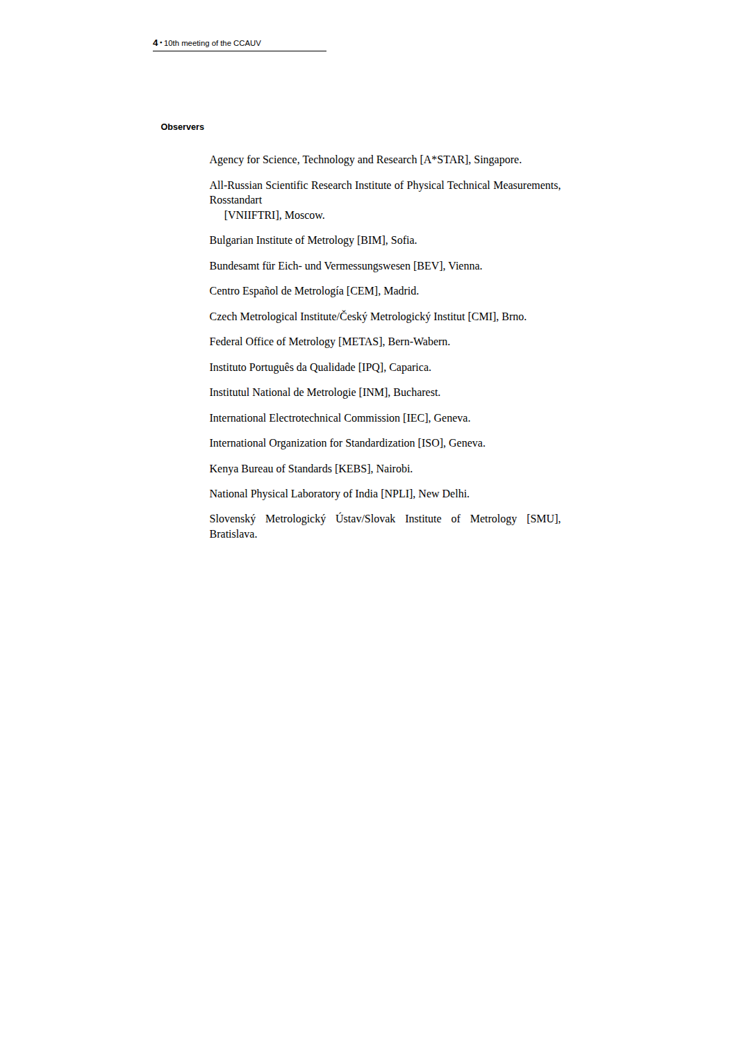4▪10th meeting of the CCAUV
Observers
Agency for Science, Technology and Research [A*STAR], Singapore.
All-Russian Scientific Research Institute of Physical Technical Measurements, Rosstandart [VNIIFTRI], Moscow.
Bulgarian Institute of Metrology [BIM], Sofia.
Bundesamt für Eich- und Vermessungswesen [BEV], Vienna.
Centro Español de Metrología [CEM], Madrid.
Czech Metrological Institute/Český Metrologický Institut [CMI], Brno.
Federal Office of Metrology [METAS], Bern-Wabern.
Instituto Português da Qualidade [IPQ], Caparica.
Institutul National de Metrologie [INM], Bucharest.
International Electrotechnical Commission [IEC], Geneva.
International Organization for Standardization [ISO], Geneva.
Kenya Bureau of Standards [KEBS], Nairobi.
National Physical Laboratory of India [NPLI], New Delhi.
Slovenský Metrologický Ústav/Slovak Institute of Metrology [SMU], Bratislava.